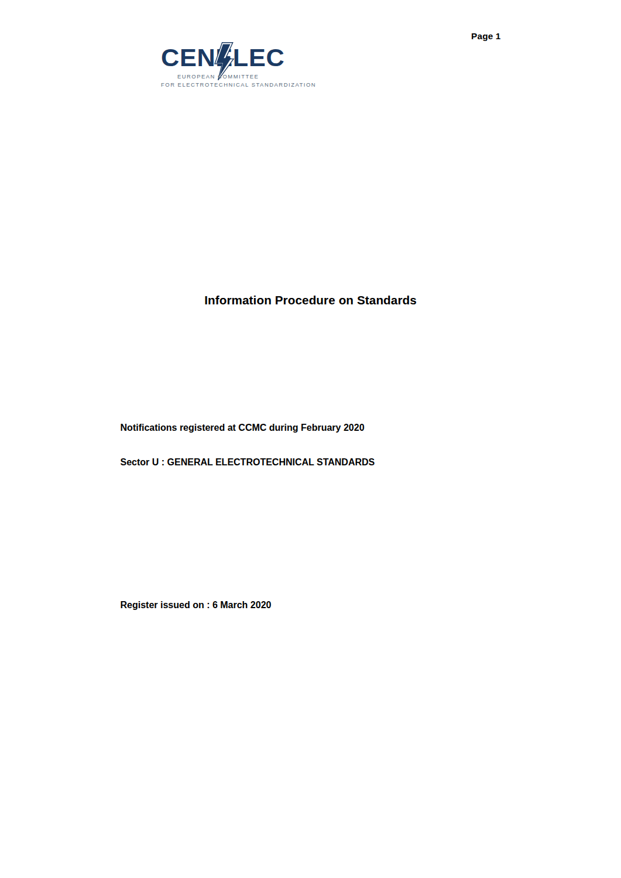Page 1
CENELEC logo CENELEC EUROPEAN COMMITTEE FOR ELECTROTECHNICAL STANDARDIZATION
Information Procedure on Standards
Notifications registered at CCMC during February 2020
Sector U : GENERAL ELECTROTECHNICAL STANDARDS
Register issued on : 6 March 2020